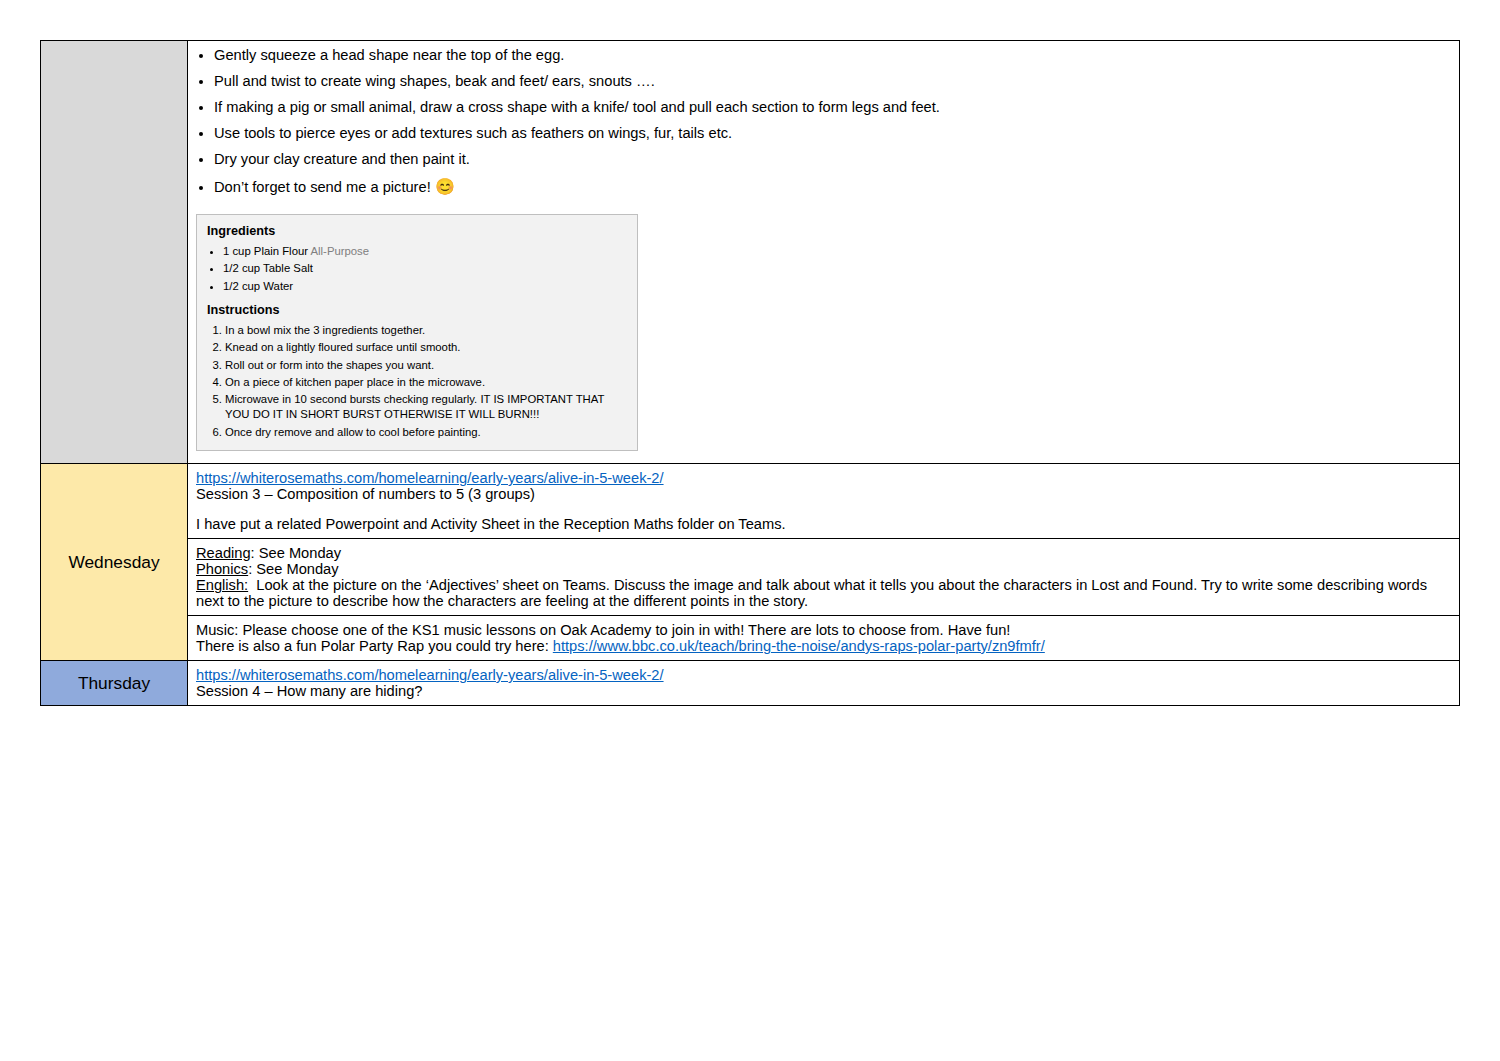| | Gently squeeze a head shape near the top of the egg. Pull and twist to create wing shapes, beak and feet/ ears, snouts …. If making a pig or small animal, draw a cross shape with a knife/ tool and pull each section to form legs and feet. Use tools to pierce eyes or add textures such as feathers on wings, fur, tails etc. Dry your clay creature and then paint it. Don’t forget to send me a picture! 😊 Ingredients 1 cup Plain Flour All-Purpose 1/2 cup Table Salt 1/2 cup Water Instructions In a bowl mix the 3 ingredients together. Knead on a lightly floured surface until smooth. Roll out or form into the shapes you want. On a piece of kitchen paper place in the microwave. Microwave in 10 second bursts checking regularly. IT IS IMPORTANT THAT YOU DO IT IN SHORT BURST OTHERWISE IT WILL BURN!!! Once dry remove and allow to cool before painting. |
| Wednesday | https://whiterosemaths.com/homelearning/early-years/alive-in-5-week-2/ Session 3 – Composition of numbers to 5 (3 groups) I have put a related Powerpoint and Activity Sheet in the Reception Maths folder on Teams. |
| Reading : See Monday Phonics : See Monday English: Look at the picture on the ‘Adjectives’ sheet on Teams. Discuss the image and talk about what it tells you about the characters in Lost and Found. Try to write some describing words next to the picture to describe how the characters are feeling at the different points in the story. |
| Music: Please choose one of the KS1 music lessons on Oak Academy to join in with! There are lots to choose from. Have fun! There is also a fun Polar Party Rap you could try here: https://www.bbc.co.uk/teach/bring-the-noise/andys-raps-polar-party/zn9fmfr/ |
| Thursday | https://whiterosemaths.com/homelearning/early-years/alive-in-5-week-2/ Session 4 – How many are hiding? |